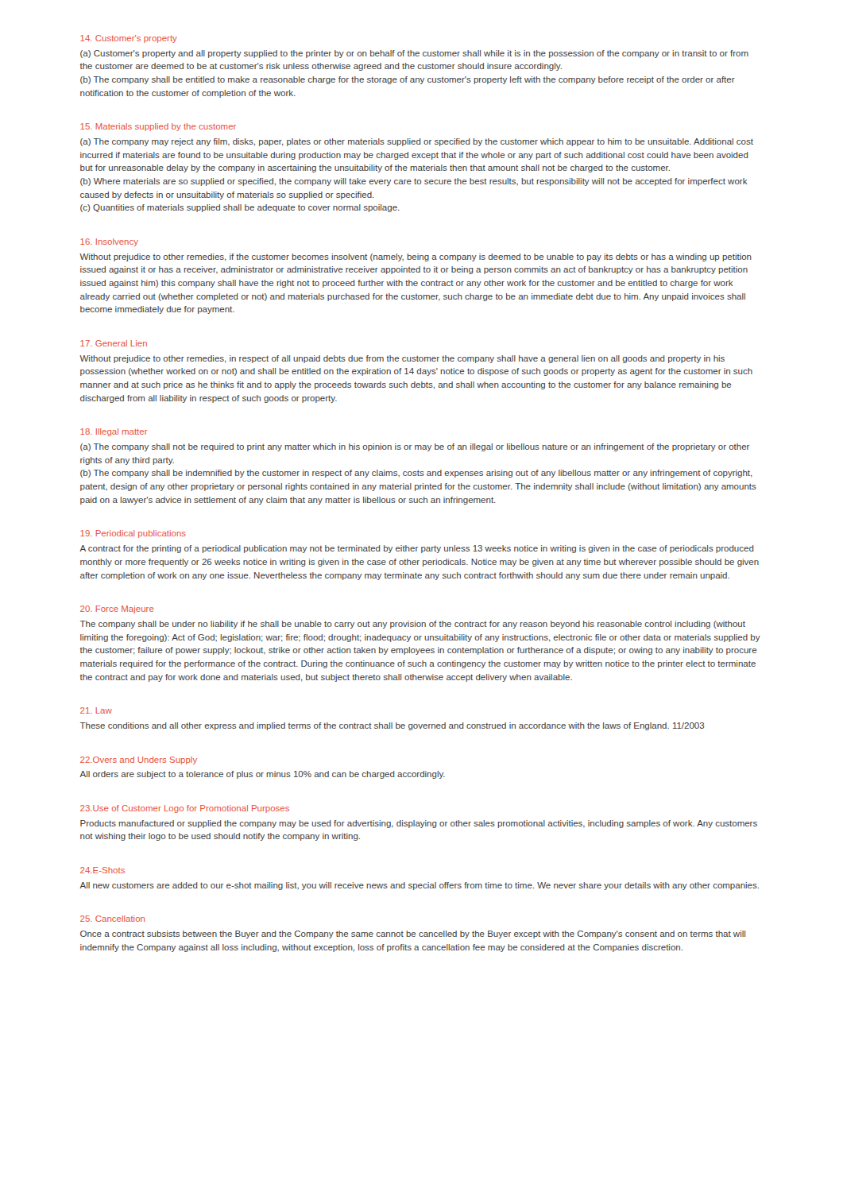14. Customer's property
(a) Customer's property and all property supplied to the printer by or on behalf of the customer shall while it is in the possession of the company or in transit to or from the customer are deemed to be at customer's risk unless otherwise agreed and the customer should insure accordingly.
(b) The company shall be entitled to make a reasonable charge for the storage of any customer's property left with the company before receipt of the order or after notification to the customer of completion of the work.
15. Materials supplied by the customer
(a) The company may reject any film, disks, paper, plates or other materials supplied or specified by the customer which appear to him to be unsuitable. Additional cost incurred if materials are found to be unsuitable during production may be charged except that if the whole or any part of such additional cost could have been avoided but for unreasonable delay by the company in ascertaining the unsuitability of the materials then that amount shall not be charged to the customer.
(b) Where materials are so supplied or specified, the company will take every care to secure the best results, but responsibility will not be accepted for imperfect work caused by defects in or unsuitability of materials so supplied or specified.
(c) Quantities of materials supplied shall be adequate to cover normal spoilage.
16. Insolvency
Without prejudice to other remedies, if the customer becomes insolvent (namely, being a company is deemed to be unable to pay its debts or has a winding up petition issued against it or has a receiver, administrator or administrative receiver appointed to it or being a person commits an act of bankruptcy or has a bankruptcy petition issued against him) this company shall have the right not to proceed further with the contract or any other work for the customer and be entitled to charge for work already carried out (whether completed or not) and materials purchased for the customer, such charge to be an immediate debt due to him. Any unpaid invoices shall become immediately due for payment.
17. General Lien
Without prejudice to other remedies, in respect of all unpaid debts due from the customer the company shall have a general lien on all goods and property in his possession (whether worked on or not) and shall be entitled on the expiration of 14 days' notice to dispose of such goods or property as agent for the customer in such manner and at such price as he thinks fit and to apply the proceeds towards such debts, and shall when accounting to the customer for any balance remaining be discharged from all liability in respect of such goods or property.
18. Illegal matter
(a) The company shall not be required to print any matter which in his opinion is or may be of an illegal or libellous nature or an infringement of the proprietary or other rights of any third party.
(b) The company shall be indemnified by the customer in respect of any claims, costs and expenses arising out of any libellous matter or any infringement of copyright, patent, design of any other proprietary or personal rights contained in any material printed for the customer. The indemnity shall include (without limitation) any amounts paid on a lawyer's advice in settlement of any claim that any matter is libellous or such an infringement.
19. Periodical publications
A contract for the printing of a periodical publication may not be terminated by either party unless 13 weeks notice in writing is given in the case of periodicals produced monthly or more frequently or 26 weeks notice in writing is given in the case of other periodicals. Notice may be given at any time but wherever possible should be given after completion of work on any one issue. Nevertheless the company may terminate any such contract forthwith should any sum due there under remain unpaid.
20. Force Majeure
The company shall be under no liability if he shall be unable to carry out any provision of the contract for any reason beyond his reasonable control including (without limiting the foregoing): Act of God; legislation; war; fire; flood; drought; inadequacy or unsuitability of any instructions, electronic file or other data or materials supplied by the customer; failure of power supply; lockout, strike or other action taken by employees in contemplation or furtherance of a dispute; or owing to any inability to procure materials required for the performance of the contract. During the continuance of such a contingency the customer may by written notice to the printer elect to terminate the contract and pay for work done and materials used, but subject thereto shall otherwise accept delivery when available.
21. Law
These conditions and all other express and implied terms of the contract shall be governed and construed in accordance with the laws of England. 11/2003
22.Overs and Unders Supply
All orders are subject to a tolerance of plus or minus 10% and can be charged accordingly.
23.Use of Customer Logo for Promotional Purposes
Products manufactured or supplied the company may be used for advertising, displaying or other sales promotional activities, including samples of work. Any customers not wishing their logo to be used should notify the company in writing.
24.E-Shots
All new customers are added to our e-shot mailing list, you will receive news and special offers from time to time. We never share your details with any other companies.
25. Cancellation
Once a contract subsists between the Buyer and the Company the same cannot be cancelled by the Buyer except with the Company's consent and on terms that will indemnify the Company against all loss including, without exception, loss of profits a cancellation fee may be considered at the Companies discretion.